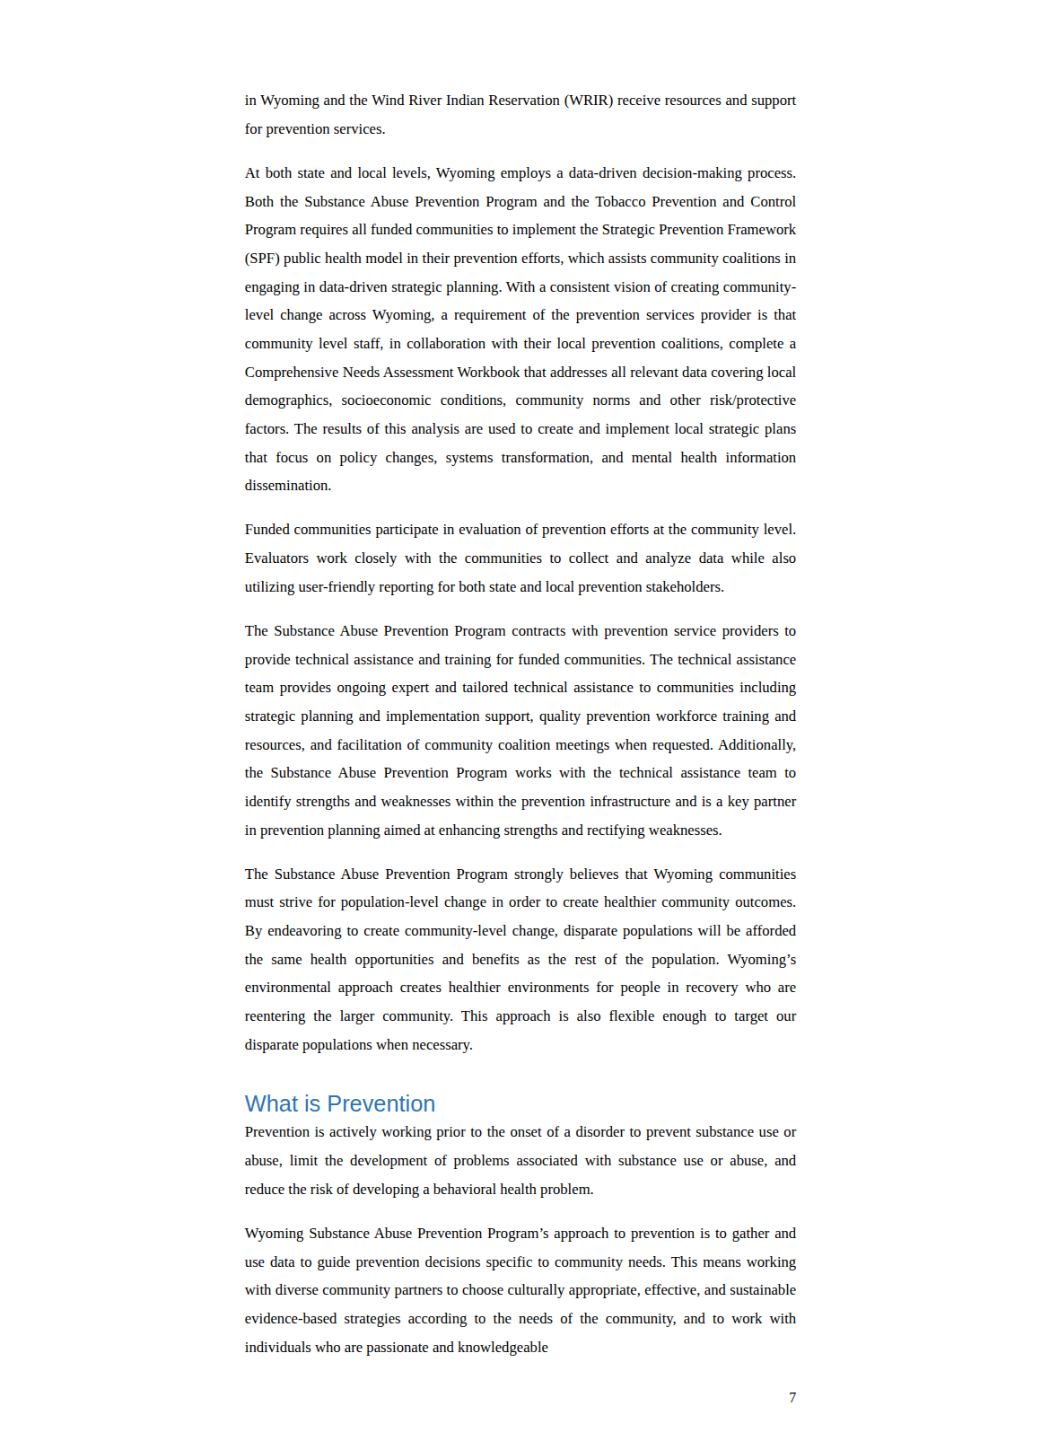in Wyoming and the Wind River Indian Reservation (WRIR) receive resources and support for prevention services.
At both state and local levels, Wyoming employs a data-driven decision-making process. Both the Substance Abuse Prevention Program and the Tobacco Prevention and Control Program requires all funded communities to implement the Strategic Prevention Framework (SPF) public health model in their prevention efforts, which assists community coalitions in engaging in data-driven strategic planning. With a consistent vision of creating community-level change across Wyoming, a requirement of the prevention services provider is that community level staff, in collaboration with their local prevention coalitions, complete a Comprehensive Needs Assessment Workbook that addresses all relevant data covering local demographics, socioeconomic conditions, community norms and other risk/protective factors. The results of this analysis are used to create and implement local strategic plans that focus on policy changes, systems transformation, and mental health information dissemination.
Funded communities participate in evaluation of prevention efforts at the community level. Evaluators work closely with the communities to collect and analyze data while also utilizing user-friendly reporting for both state and local prevention stakeholders.
The Substance Abuse Prevention Program contracts with prevention service providers to provide technical assistance and training for funded communities. The technical assistance team provides ongoing expert and tailored technical assistance to communities including strategic planning and implementation support, quality prevention workforce training and resources, and facilitation of community coalition meetings when requested. Additionally, the Substance Abuse Prevention Program works with the technical assistance team to identify strengths and weaknesses within the prevention infrastructure and is a key partner in prevention planning aimed at enhancing strengths and rectifying weaknesses.
The Substance Abuse Prevention Program strongly believes that Wyoming communities must strive for population-level change in order to create healthier community outcomes. By endeavoring to create community-level change, disparate populations will be afforded the same health opportunities and benefits as the rest of the population. Wyoming’s environmental approach creates healthier environments for people in recovery who are reentering the larger community. This approach is also flexible enough to target our disparate populations when necessary.
What is Prevention
Prevention is actively working prior to the onset of a disorder to prevent substance use or abuse, limit the development of problems associated with substance use or abuse, and reduce the risk of developing a behavioral health problem.
Wyoming Substance Abuse Prevention Program’s approach to prevention is to gather and use data to guide prevention decisions specific to community needs. This means working with diverse community partners to choose culturally appropriate, effective, and sustainable evidence-based strategies according to the needs of the community, and to work with individuals who are passionate and knowledgeable
7